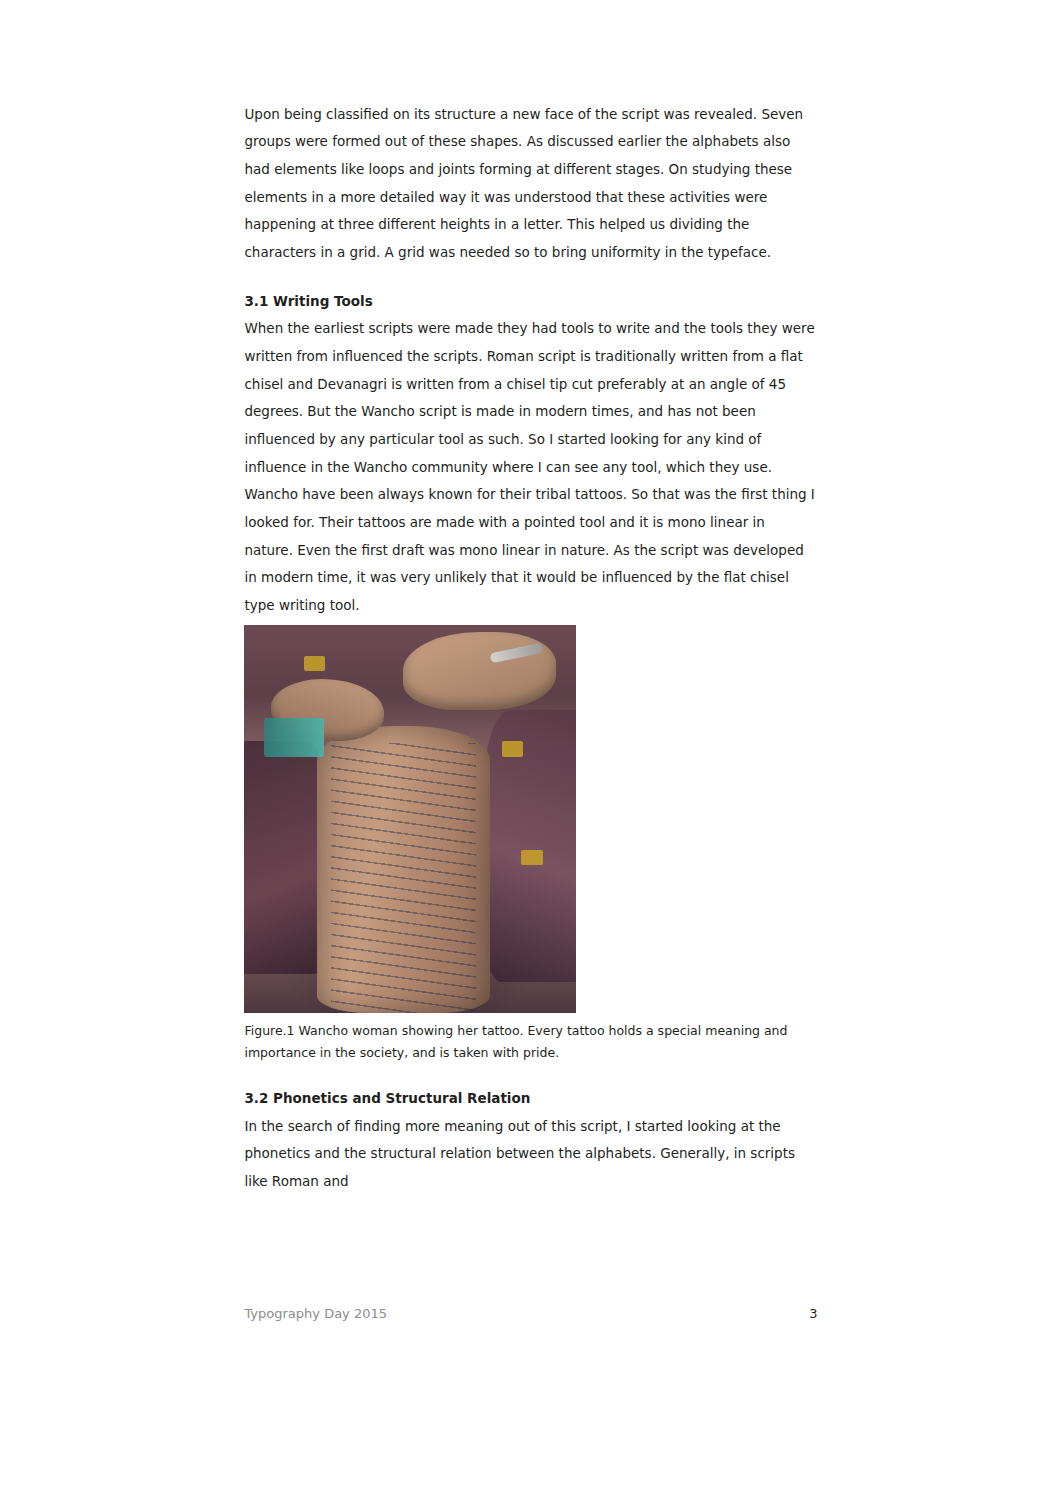Upon being classified on its structure a new face of the script was revealed. Seven groups were formed out of these shapes. As discussed earlier the alphabets also had elements like loops and joints forming at different stages. On studying these elements in a more detailed way it was understood that these activities were happening at three different heights in a letter. This helped us dividing the characters in a grid. A grid was needed so to bring uniformity in the typeface.
3.1 Writing Tools
When the earliest scripts were made they had tools to write and the tools they were written from influenced the scripts. Roman script is traditionally written from a flat chisel and Devanagri is written from a chisel tip cut preferably at an angle of 45 degrees. But the Wancho script is made in modern times, and has not been influenced by any particular tool as such. So I started looking for any kind of influence in the Wancho community where I can see any tool, which they use.
Wancho have been always known for their tribal tattoos. So that was the first thing I looked for. Their tattoos are made with a pointed tool and it is mono linear in nature. Even the first draft was mono linear in nature. As the script was developed in modern time, it was very unlikely that it would be influenced by the flat chisel type writing tool.
Figure.1 Wancho woman showing her tattoo. Every tattoo holds a special meaning and importance in the society, and is taken with pride.
3.2 Phonetics and Structural Relation
In the search of finding more meaning out of this script, I started looking at the phonetics and the structural relation between the alphabets. Generally, in scripts like Roman and
Typography Day 2015 3